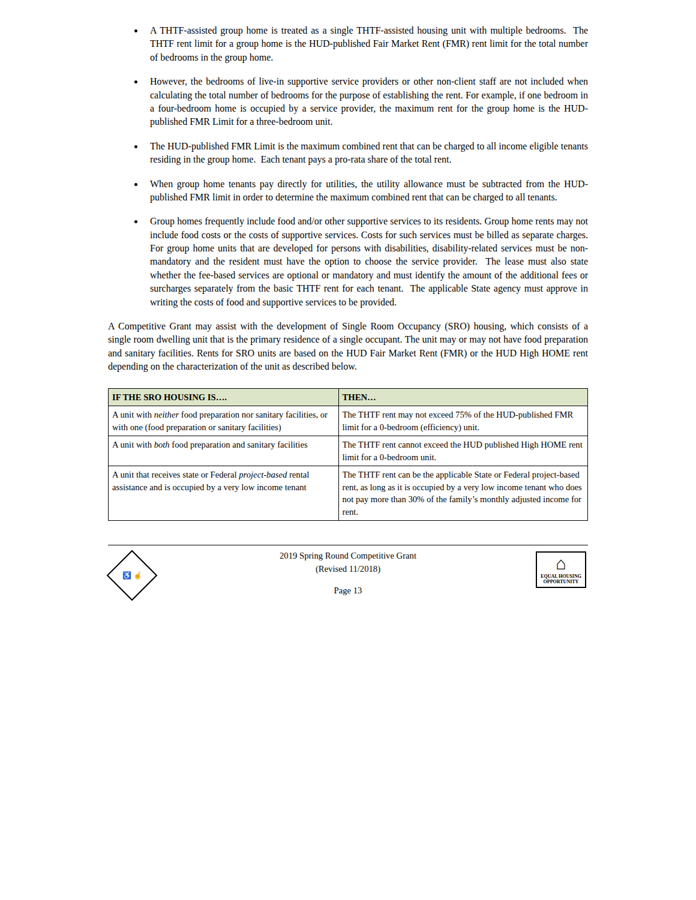A THTF-assisted group home is treated as a single THTF-assisted housing unit with multiple bedrooms. The THTF rent limit for a group home is the HUD-published Fair Market Rent (FMR) rent limit for the total number of bedrooms in the group home.
However, the bedrooms of live-in supportive service providers or other non-client staff are not included when calculating the total number of bedrooms for the purpose of establishing the rent. For example, if one bedroom in a four-bedroom home is occupied by a service provider, the maximum rent for the group home is the HUD-published FMR Limit for a three-bedroom unit.
The HUD-published FMR Limit is the maximum combined rent that can be charged to all income eligible tenants residing in the group home. Each tenant pays a pro-rata share of the total rent.
When group home tenants pay directly for utilities, the utility allowance must be subtracted from the HUD-published FMR limit in order to determine the maximum combined rent that can be charged to all tenants.
Group homes frequently include food and/or other supportive services to its residents. Group home rents may not include food costs or the costs of supportive services. Costs for such services must be billed as separate charges. For group home units that are developed for persons with disabilities, disability-related services must be non-mandatory and the resident must have the option to choose the service provider. The lease must also state whether the fee-based services are optional or mandatory and must identify the amount of the additional fees or surcharges separately from the basic THTF rent for each tenant. The applicable State agency must approve in writing the costs of food and supportive services to be provided.
A Competitive Grant may assist with the development of Single Room Occupancy (SRO) housing, which consists of a single room dwelling unit that is the primary residence of a single occupant. The unit may or may not have food preparation and sanitary facilities. Rents for SRO units are based on the HUD Fair Market Rent (FMR) or the HUD High HOME rent depending on the characterization of the unit as described below.
| IF THE SRO HOUSING IS…. | THEN… |
| --- | --- |
| A unit with neither food preparation nor sanitary facilities, or with one (food preparation or sanitary facilities) | The THTF rent may not exceed 75% of the HUD-published FMR limit for a 0-bedroom (efficiency) unit. |
| A unit with both food preparation and sanitary facilities | The THTF rent cannot exceed the HUD published High HOME rent limit for a 0-bedroom unit. |
| A unit that receives state or Federal project-based rental assistance and is occupied by a very low income tenant | The THTF rent can be the applicable State or Federal project-based rent, as long as it is occupied by a very low income tenant who does not pay more than 30% of the family’s monthly adjusted income for rent. |
♿ ☝
2019 Spring Round Competitive Grant
(Revised 11/2018)
Page 13
⌂ EQUAL HOUSING
OPPORTUNITY